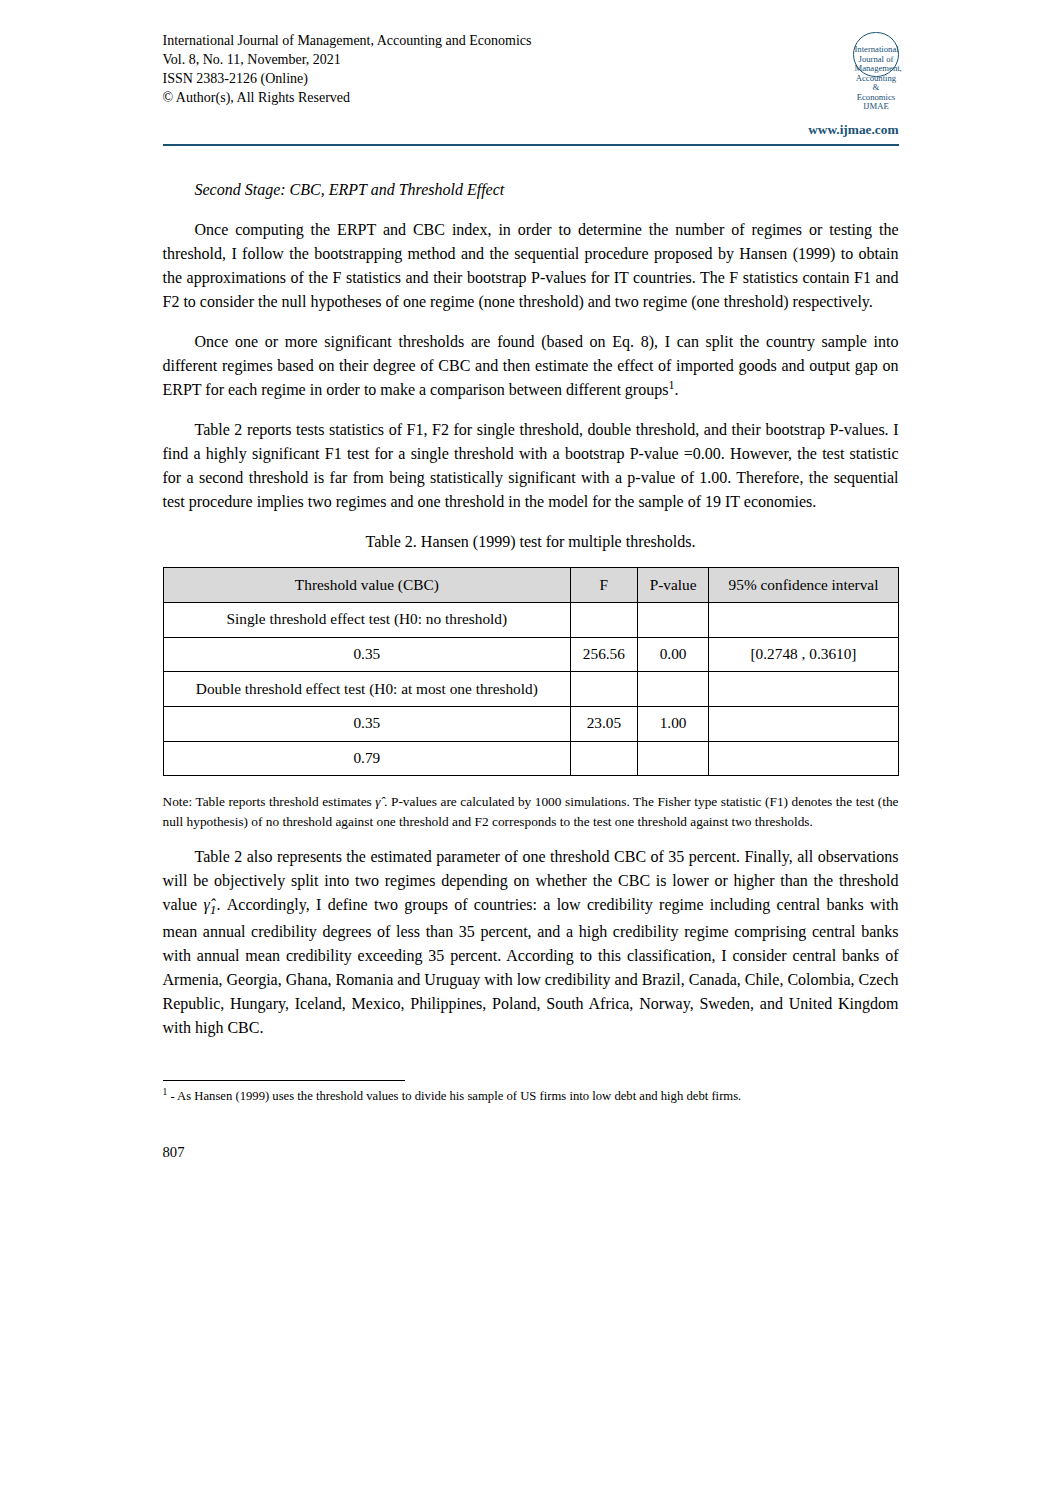International Journal of Management, Accounting and Economics
Vol. 8, No. 11, November, 2021
ISSN 2383-2126 (Online)
© Author(s), All Rights Reserved
International Journal of Management, Accounting & Economics
IJMAE www.ijmae.com
Second Stage: CBC, ERPT and Threshold Effect
Once computing the ERPT and CBC index, in order to determine the number of regimes or testing the threshold, I follow the bootstrapping method and the sequential procedure proposed by Hansen (1999) to obtain the approximations of the F statistics and their bootstrap P-values for IT countries. The F statistics contain F1 and F2 to consider the null hypotheses of one regime (none threshold) and two regime (one threshold) respectively.
Once one or more significant thresholds are found (based on Eq. 8), I can split the country sample into different regimes based on their degree of CBC and then estimate the effect of imported goods and output gap on ERPT for each regime in order to make a comparison between different groups1.
Table 2 reports tests statistics of F1, F2 for single threshold, double threshold, and their bootstrap P-values. I find a highly significant F1 test for a single threshold with a bootstrap P-value =0.00. However, the test statistic for a second threshold is far from being statistically significant with a p-value of 1.00. Therefore, the sequential test procedure implies two regimes and one threshold in the model for the sample of 19 IT economies.
Table 2. Hansen (1999) test for multiple thresholds.
| Threshold value (CBC) | F | P-value | 95% confidence interval |
| --- | --- | --- | --- |
| Single threshold effect test (H0: no threshold) | | | |
| 0.35 | 256.56 | 0.00 | [0.2748 , 0.3610] |
| Double threshold effect test (H0: at most one threshold) | | | |
| 0.35 | 23.05 | 1.00 | |
| 0.79 | | | |
Note: Table reports threshold estimates γ̂ . P-values are calculated by 1000 simulations. The Fisher type statistic (F1) denotes the test (the null hypothesis) of no threshold against one threshold and F2 corresponds to the test one threshold against two thresholds.
Table 2 also represents the estimated parameter of one threshold CBC of 35 percent. Finally, all observations will be objectively split into two regimes depending on whether the CBC is lower or higher than the threshold value γ̂1. Accordingly, I define two groups of countries: a low credibility regime including central banks with mean annual credibility degrees of less than 35 percent, and a high credibility regime comprising central banks with annual mean credibility exceeding 35 percent. According to this classification, I consider central banks of Armenia, Georgia, Ghana, Romania and Uruguay with low credibility and Brazil, Canada, Chile, Colombia, Czech Republic, Hungary, Iceland, Mexico, Philippines, Poland, South Africa, Norway, Sweden, and United Kingdom with high CBC.
1 - As Hansen (1999) uses the threshold values to divide his sample of US firms into low debt and high debt firms.
807